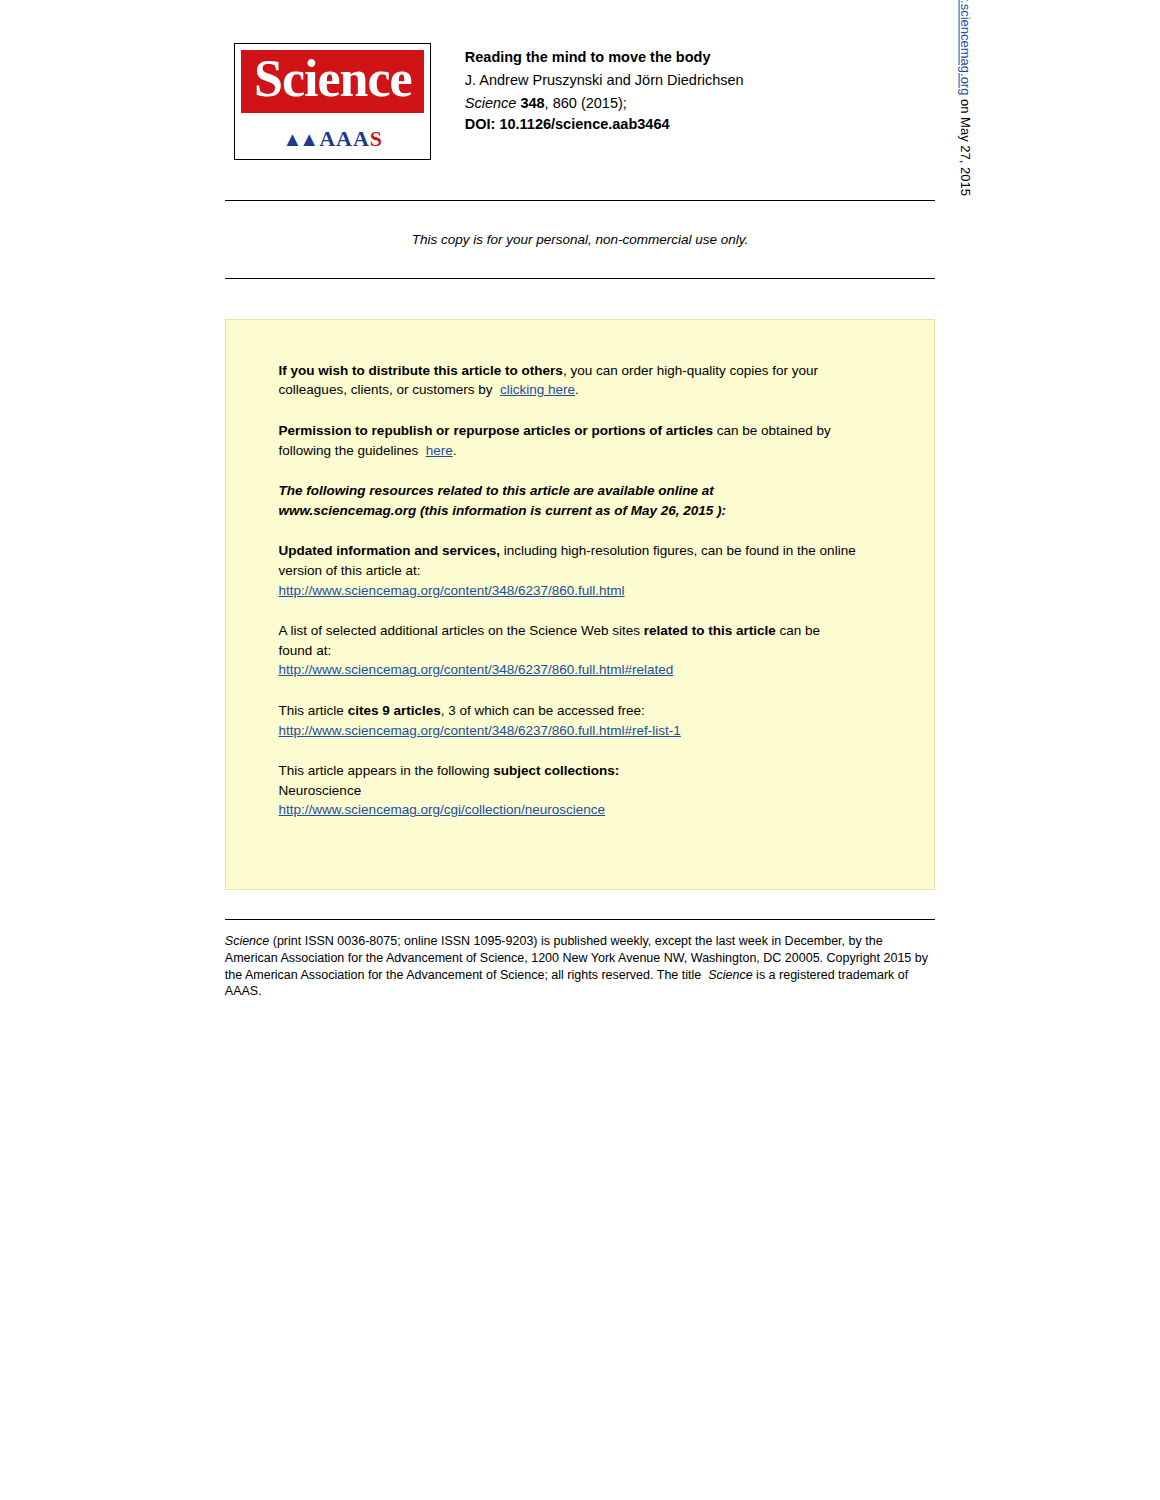Science
▲▲AAAS
Reading the mind to move the body
J. Andrew Pruszynski and Jörn Diedrichsen
Science 348, 860 (2015);
DOI: 10.1126/science.aab3464
This copy is for your personal, non-commercial use only.
If you wish to distribute this article to others, you can order high-quality copies for your
colleagues, clients, or customers by clicking here.
Permission to republish or repurpose articles or portions of articles can be obtained by
following the guidelines here.
The following resources related to this article are available online at
www.sciencemag.org (this information is current as of May 26, 2015 ):
Updated information and services, including high-resolution figures, can be found in the online
version of this article at:
http://www.sciencemag.org/content/348/6237/860.full.html
A list of selected additional articles on the Science Web sites related to this article can be
found at:
http://www.sciencemag.org/content/348/6237/860.full.html#related
This article cites 9 articles, 3 of which can be accessed free:
http://www.sciencemag.org/content/348/6237/860.full.html#ref-list-1
This article appears in the following subject collections:
Neuroscience
http://www.sciencemag.org/cgi/collection/neuroscience
Downloaded from www.sciencemag.org on May 27, 2015
Science (print ISSN 0036-8075; online ISSN 1095-9203) is published weekly, except the last week in December, by the American Association for the Advancement of Science, 1200 New York Avenue NW, Washington, DC 20005. Copyright 2015 by the American Association for the Advancement of Science; all rights reserved. The title Science is a registered trademark of AAAS.